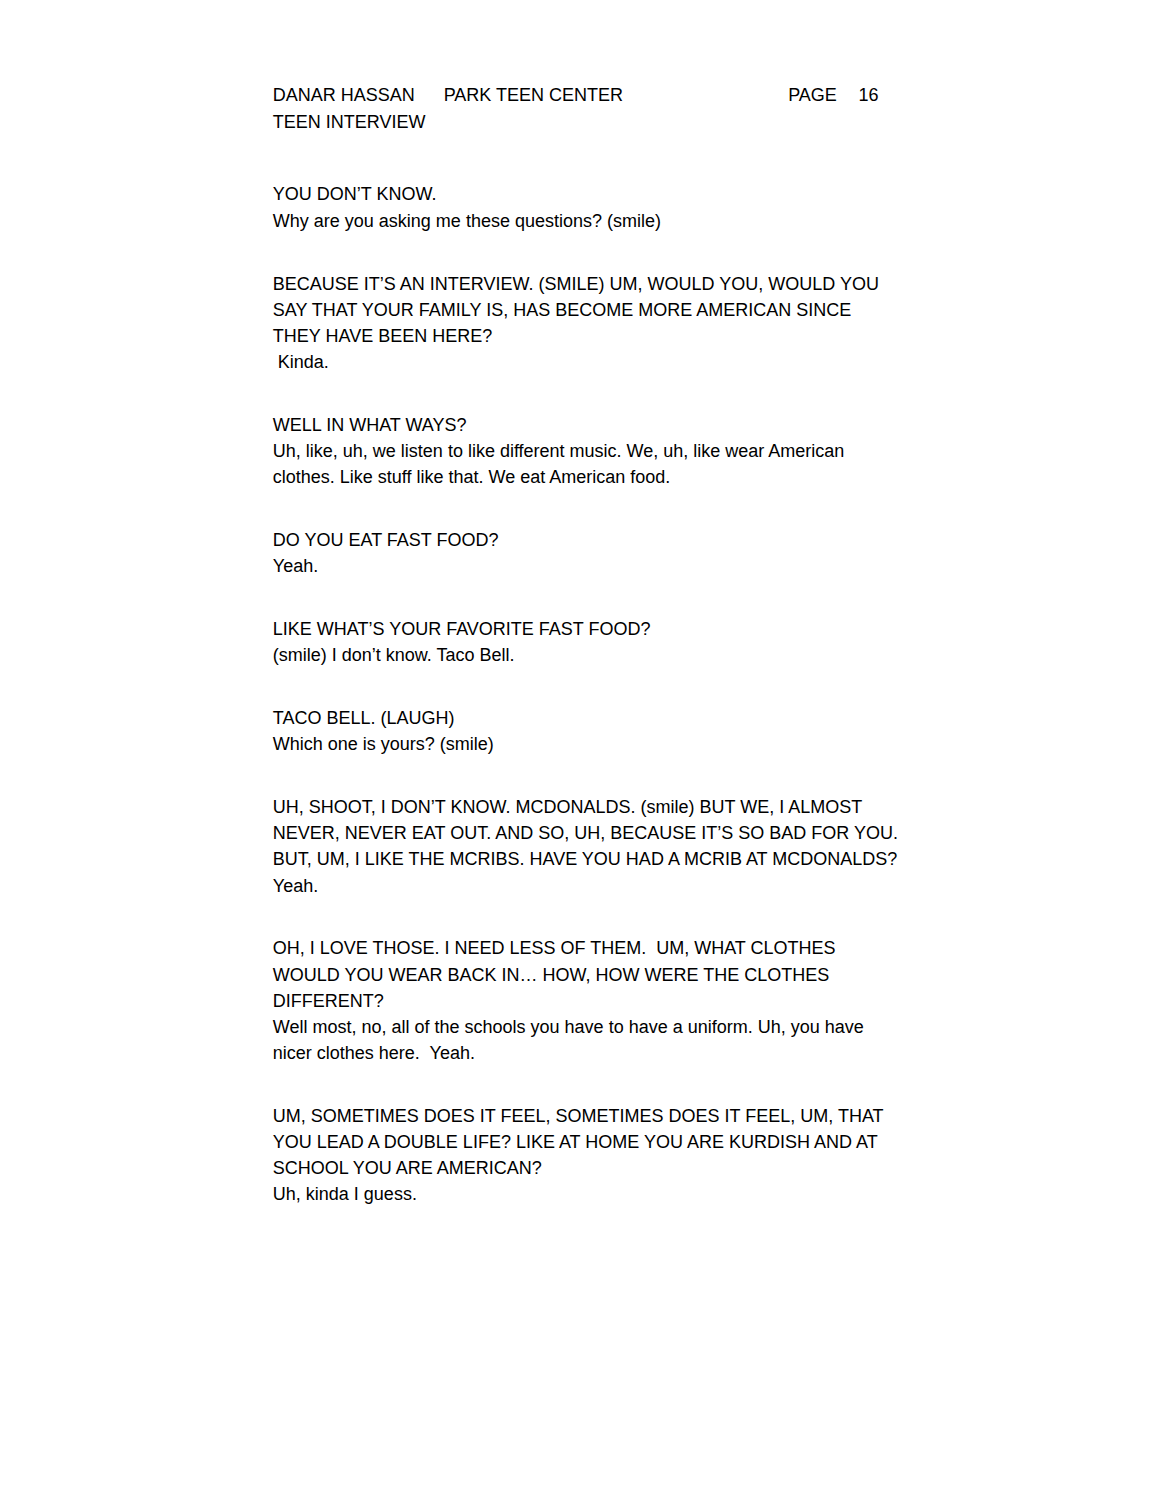DANAR HASSAN PARK TEEN CENTER PAGE16
TEEN INTERVIEW
YOU DON’T KNOW.
Why are you asking me these questions? (smile)
BECAUSE IT’S AN INTERVIEW. (SMILE) UM, WOULD YOU, WOULD YOU SAY THAT YOUR FAMILY IS, HAS BECOME MORE AMERICAN SINCE THEY HAVE BEEN HERE?
Kinda.
WELL IN WHAT WAYS?
Uh, like, uh, we listen to like different music. We, uh, like wear American clothes. Like stuff like that. We eat American food.
DO YOU EAT FAST FOOD?
Yeah.
LIKE WHAT’S YOUR FAVORITE FAST FOOD?
(smile) I don’t know. Taco Bell.
TACO BELL. (LAUGH)
Which one is yours? (smile)
UH, SHOOT, I DON’T KNOW. MCDONALDS. (smile) BUT WE, I ALMOST NEVER, NEVER EAT OUT. AND SO, UH, BECAUSE IT’S SO BAD FOR YOU. BUT, UM, I LIKE THE MCRIBS. HAVE YOU HAD A MCRIB AT MCDONALDS?
Yeah.
OH, I LOVE THOSE. I NEED LESS OF THEM. UM, WHAT CLOTHES WOULD YOU WEAR BACK IN… HOW, HOW WERE THE CLOTHES DIFFERENT?
Well most, no, all of the schools you have to have a uniform. Uh, you have nicer clothes here. Yeah.
UM, SOMETIMES DOES IT FEEL, SOMETIMES DOES IT FEEL, UM, THAT YOU LEAD A DOUBLE LIFE? LIKE AT HOME YOU ARE KURDISH AND AT SCHOOL YOU ARE AMERICAN?
Uh, kinda I guess.